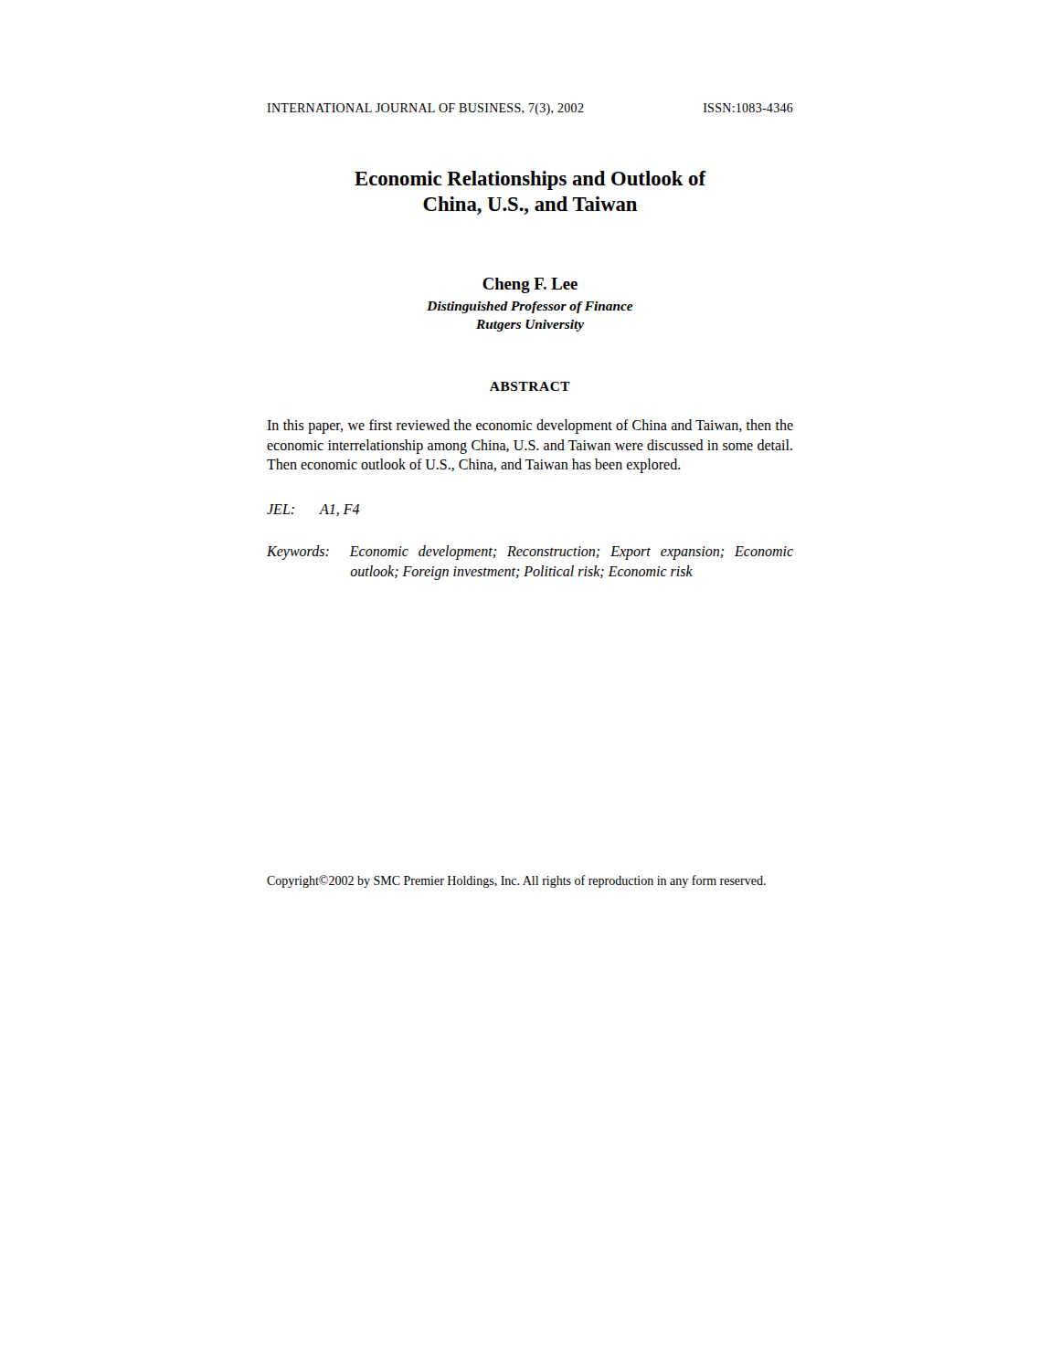INTERNATIONAL JOURNAL OF BUSINESS, 7(3), 2002 ISSN:1083-4346
Economic Relationships and Outlook of
China, U.S., and Taiwan
Cheng F. Lee
Distinguished Professor of Finance
Rutgers University
ABSTRACT
In this paper, we first reviewed the economic development of China and Taiwan, then the economic interrelationship among China, U.S. and Taiwan were discussed in some detail. Then economic outlook of U.S., China, and Taiwan has been explored.
JEL: A1, F4
Keywords: Economic development; Reconstruction; Export expansion; Economic outlook; Foreign investment; Political risk; Economic risk
Copyright©2002 by SMC Premier Holdings, Inc. All rights of reproduction in any form reserved.